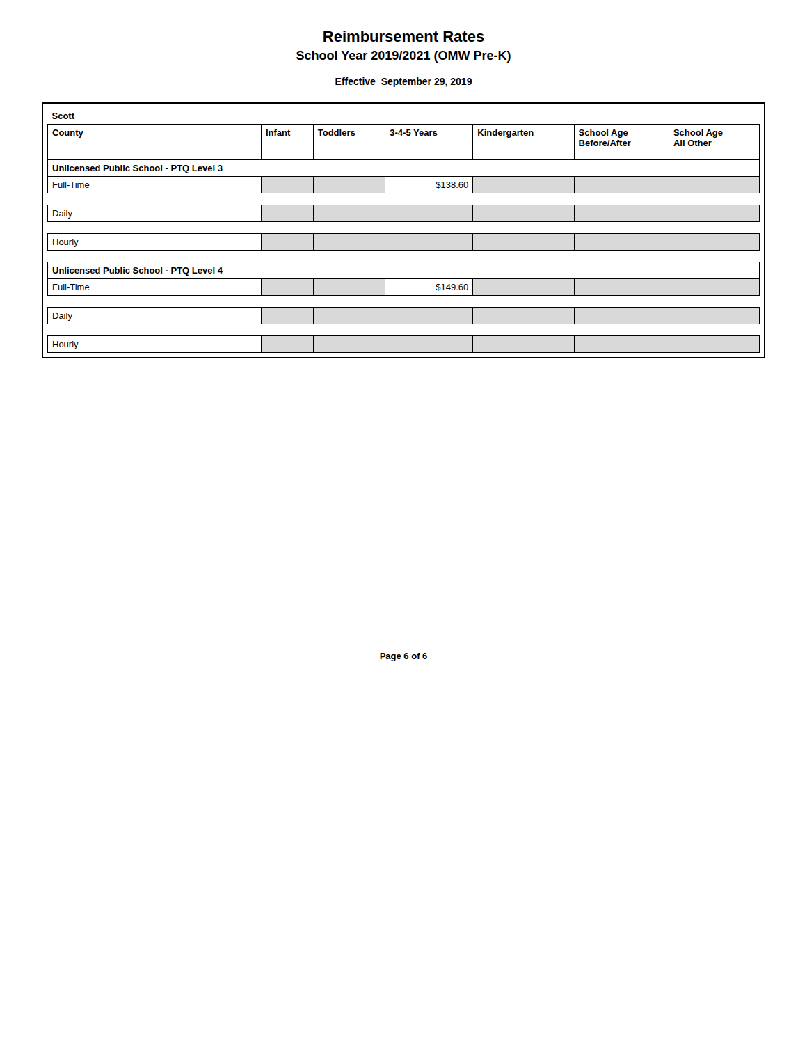Reimbursement Rates
School Year 2019/2021 (OMW Pre-K)
Effective September 29, 2019
| Scott |
| --- |
| County | Infant | Toddlers | 3-4-5 Years | Kindergarten | School Age Before/After | School Age All Other |
| Unlicensed Public School - PTQ Level 3 |
| Full-Time | | | $138.60 | | | |
| Daily | | | | | | |
| Hourly | | | | | | |
| Unlicensed Public School - PTQ Level 4 |
| Full-Time | | | $149.60 | | | |
| Daily | | | | | | |
| Hourly | | | | | | |
Page 6 of 6